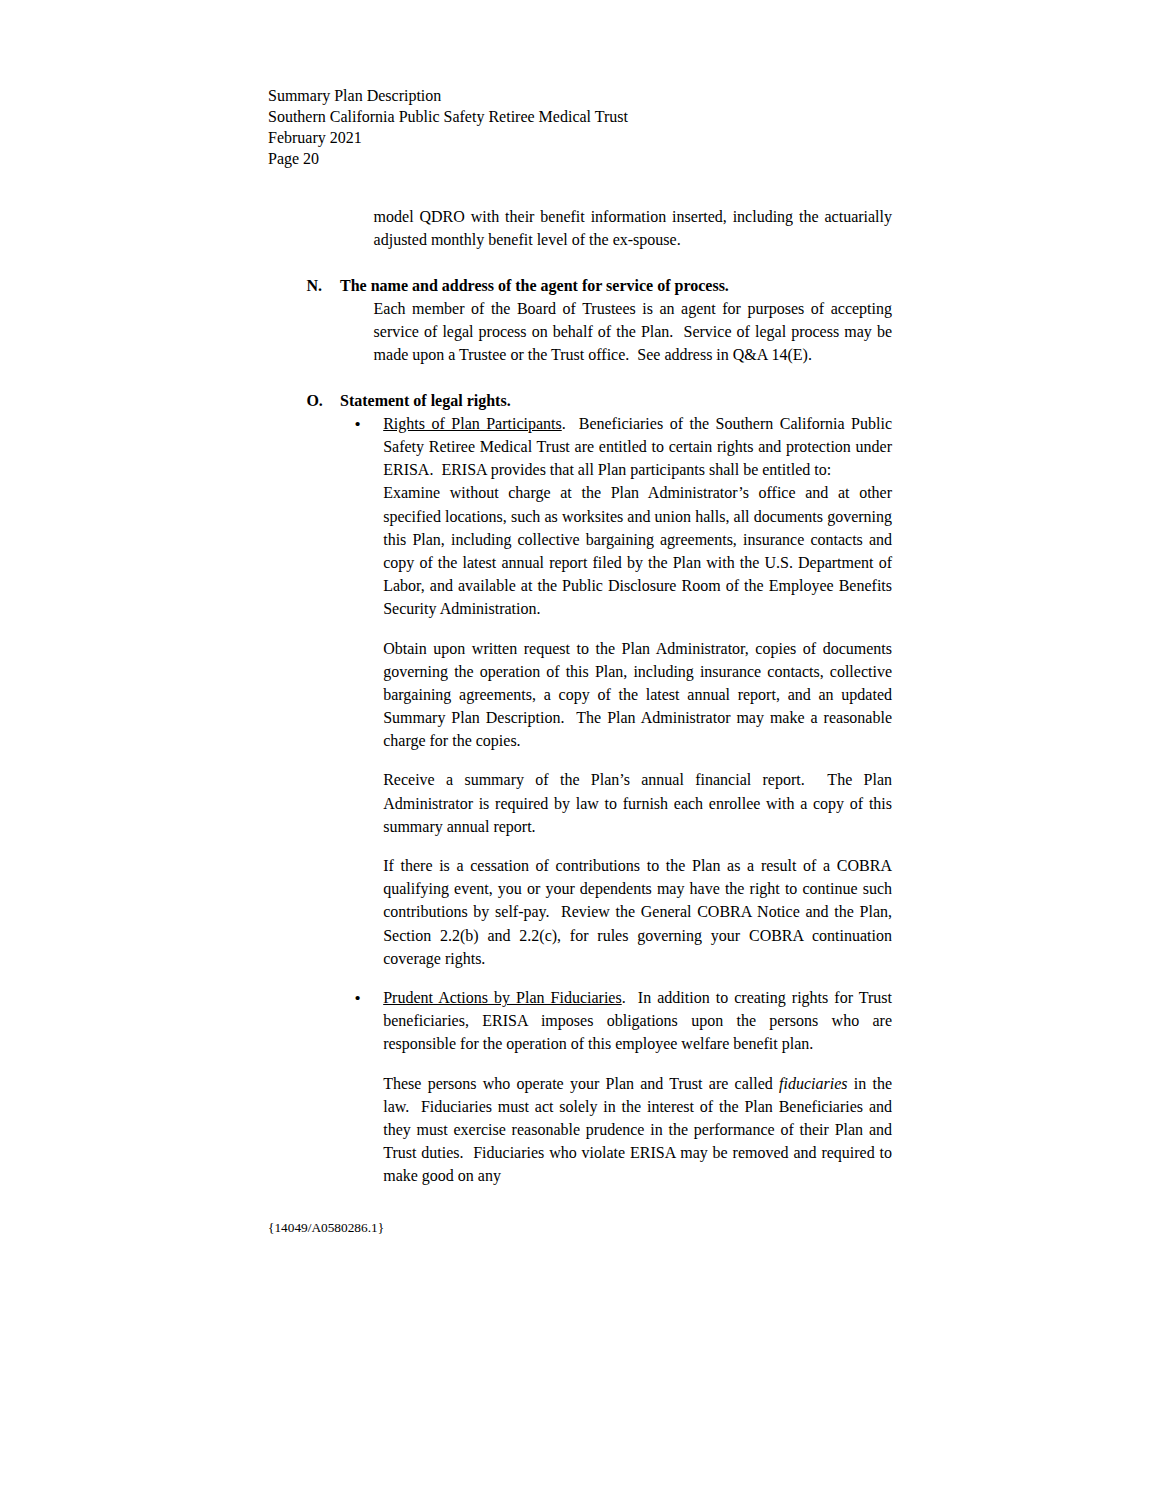Summary Plan Description
Southern California Public Safety Retiree Medical Trust
February 2021
Page 20
model QDRO with their benefit information inserted, including the actuarially adjusted monthly benefit level of the ex-spouse.
N. The name and address of the agent for service of process.
Each member of the Board of Trustees is an agent for purposes of accepting service of legal process on behalf of the Plan. Service of legal process may be made upon a Trustee or the Trust office. See address in Q&A 14(E).
O. Statement of legal rights.
Rights of Plan Participants. Beneficiaries of the Southern California Public Safety Retiree Medical Trust are entitled to certain rights and protection under ERISA. ERISA provides that all Plan participants shall be entitled to:
Examine without charge at the Plan Administrator’s office and at other specified locations, such as worksites and union halls, all documents governing this Plan, including collective bargaining agreements, insurance contacts and copy of the latest annual report filed by the Plan with the U.S. Department of Labor, and available at the Public Disclosure Room of the Employee Benefits Security Administration.
Obtain upon written request to the Plan Administrator, copies of documents governing the operation of this Plan, including insurance contacts, collective bargaining agreements, a copy of the latest annual report, and an updated Summary Plan Description. The Plan Administrator may make a reasonable charge for the copies.
Receive a summary of the Plan’s annual financial report. The Plan Administrator is required by law to furnish each enrollee with a copy of this summary annual report.
If there is a cessation of contributions to the Plan as a result of a COBRA qualifying event, you or your dependents may have the right to continue such contributions by self-pay. Review the General COBRA Notice and the Plan, Section 2.2(b) and 2.2(c), for rules governing your COBRA continuation coverage rights.
Prudent Actions by Plan Fiduciaries. In addition to creating rights for Trust beneficiaries, ERISA imposes obligations upon the persons who are responsible for the operation of this employee welfare benefit plan.
These persons who operate your Plan and Trust are called fiduciaries in the law. Fiduciaries must act solely in the interest of the Plan Beneficiaries and they must exercise reasonable prudence in the performance of their Plan and Trust duties. Fiduciaries who violate ERISA may be removed and required to make good on any
{14049/A0580286.1}